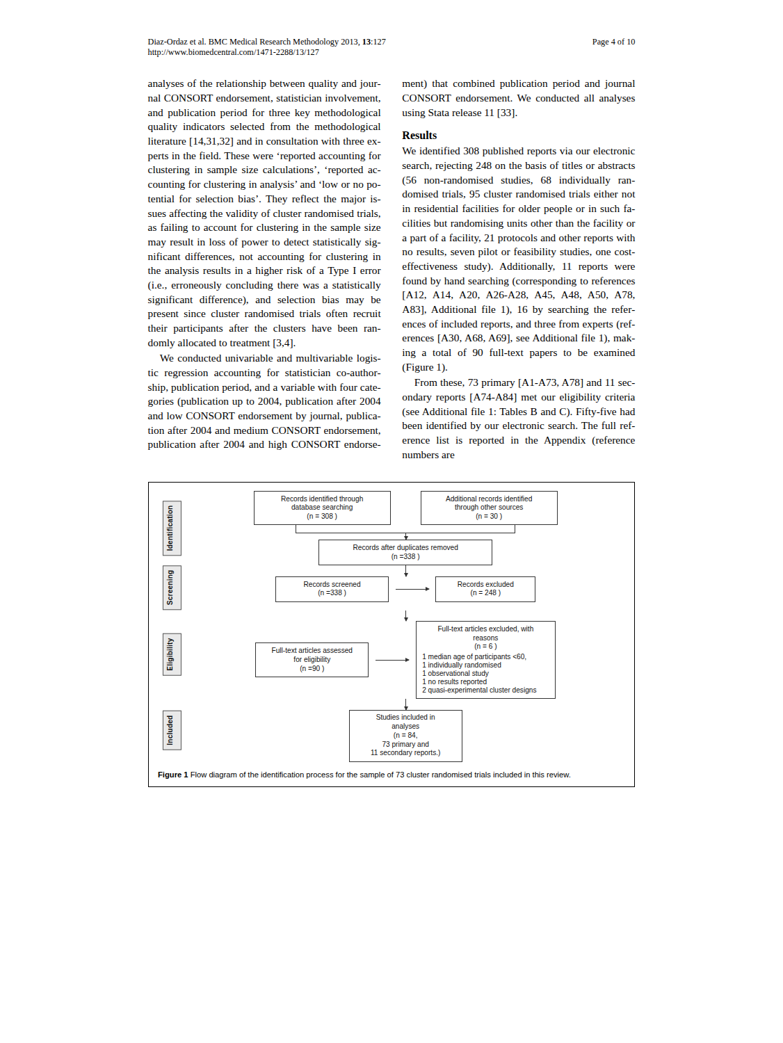Diaz-Ordaz et al. BMC Medical Research Methodology 2013, 13:127
http://www.biomedcentral.com/1471-2288/13/127
Page 4 of 10
analyses of the relationship between quality and journal CONSORT endorsement, statistician involvement, and publication period for three key methodological quality indicators selected from the methodological literature [14,31,32] and in consultation with three experts in the field. These were ‘reported accounting for clustering in sample size calculations’, ‘reported accounting for clustering in analysis’ and ‘low or no potential for selection bias’. They reflect the major issues affecting the validity of cluster randomised trials, as failing to account for clustering in the sample size may result in loss of power to detect statistically significant differences, not accounting for clustering in the analysis results in a higher risk of a Type I error (i.e., erroneously concluding there was a statistically significant difference), and selection bias may be present since cluster randomised trials often recruit their participants after the clusters have been randomly allocated to treatment [3,4].
We conducted univariable and multivariable logistic regression accounting for statistician co-authorship, publication period, and a variable with four categories (publication up to 2004, publication after 2004 and low CONSORT endorsement by journal, publication after 2004 and medium CONSORT endorsement, publication after 2004 and high CONSORT endorsement) that combined publication period and journal CONSORT endorsement. We conducted all analyses using Stata release 11 [33].
Results
We identified 308 published reports via our electronic search, rejecting 248 on the basis of titles or abstracts (56 non-randomised studies, 68 individually randomised trials, 95 cluster randomised trials either not in residential facilities for older people or in such facilities but randomising units other than the facility or a part of a facility, 21 protocols and other reports with no results, seven pilot or feasibility studies, one cost-effectiveness study). Additionally, 11 reports were found by hand searching (corresponding to references [A12, A14, A20, A26-A28, A45, A48, A50, A78, A83], Additional file 1), 16 by searching the references of included reports, and three from experts (references [A30, A68, A69], see Additional file 1), making a total of 90 full-text papers to be examined (Figure 1).
From these, 73 primary [A1-A73, A78] and 11 secondary reports [A74-A84] met our eligibility criteria (see Additional file 1: Tables B and C). Fifty-five had been identified by our electronic search. The full reference list is reported in the Appendix (reference numbers are
Identification
Records identified through
database searching
(n = 308 )
Additional records identified
through other sources
(n = 30 )
Records after duplicates removed
(n =338 )
Screening
Records screened
(n =338 )
Records excluded
(n = 248 )
Eligibility
Full-text articles assessed
for eligibility
(n =90 )
Full-text articles excluded, with
reasons
(n = 6 )
1 median age of participants <60,
1 individually randomised
1 observational study
1 no results reported
2 quasi-experimental cluster designs
Included
Studies included in
analyses
(n = 84,
73 primary and
11 secondary reports.)
Figure 1 Flow diagram of the identification process for the sample of 73 cluster randomised trials included in this review.